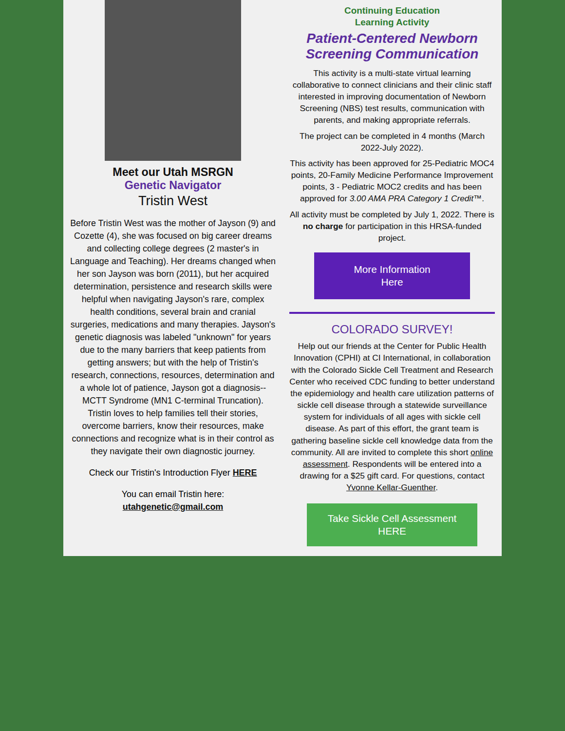Meet our Utah MSRGNGenetic Navigator
Tristin West
Before Tristin West was the mother of Jayson (9) and Cozette (4), she was focused on big career dreams and collecting college degrees (2 master's in Language and Teaching). Her dreams changed when her son Jayson was born (2011), but her acquired determination, persistence and research skills were helpful when navigating Jayson's rare, complex health conditions, several brain and cranial surgeries, medications and many therapies. Jayson's genetic diagnosis was labeled "unknown" for years due to the many barriers that keep patients from getting answers; but with the help of Tristin's research, connections, resources, determination and a whole lot of patience, Jayson got a diagnosis--MCTT Syndrome (MN1 C-terminal Truncation). Tristin loves to help families tell their stories, overcome barriers, know their resources, make connections and recognize what is in their control as they navigate their own diagnostic journey.
Check our Tristin's Introduction Flyer HERE
You can email Tristin here:
utahgenetic@gmail.com
Continuing Education
Learning Activity
Patient-Centered Newborn Screening Communication
This activity is a multi-state virtual learning collaborative to connect clinicians and their clinic staff interested in improving documentation of Newborn Screening (NBS) test results, communication with parents, and making appropriate referrals.
The project can be completed in 4 months (March 2022-July 2022).
This activity has been approved for 25-Pediatric MOC4 points, 20-Family Medicine Performance Improvement points, 3 - Pediatric MOC2 credits and has been approved for 3.00 AMA PRA Category 1 Credit™.
All activity must be completed by July 1, 2022. There is no charge for participation in this HRSA-funded project.
More Information
Here
COLORADO SURVEY!
Help out our friends at the Center for Public Health Innovation (CPHI) at CI International, in collaboration with the Colorado Sickle Cell Treatment and Research Center who received CDC funding to better understand the epidemiology and health care utilization patterns of sickle cell disease through a statewide surveillance system for individuals of all ages with sickle cell disease. As part of this effort, the grant team is gathering baseline sickle cell knowledge data from the community. All are invited to complete this short online assessment. Respondents will be entered into a drawing for a $25 gift card. For questions, contact Yvonne Kellar-Guenther.
Take Sickle Cell Assessment
HERE